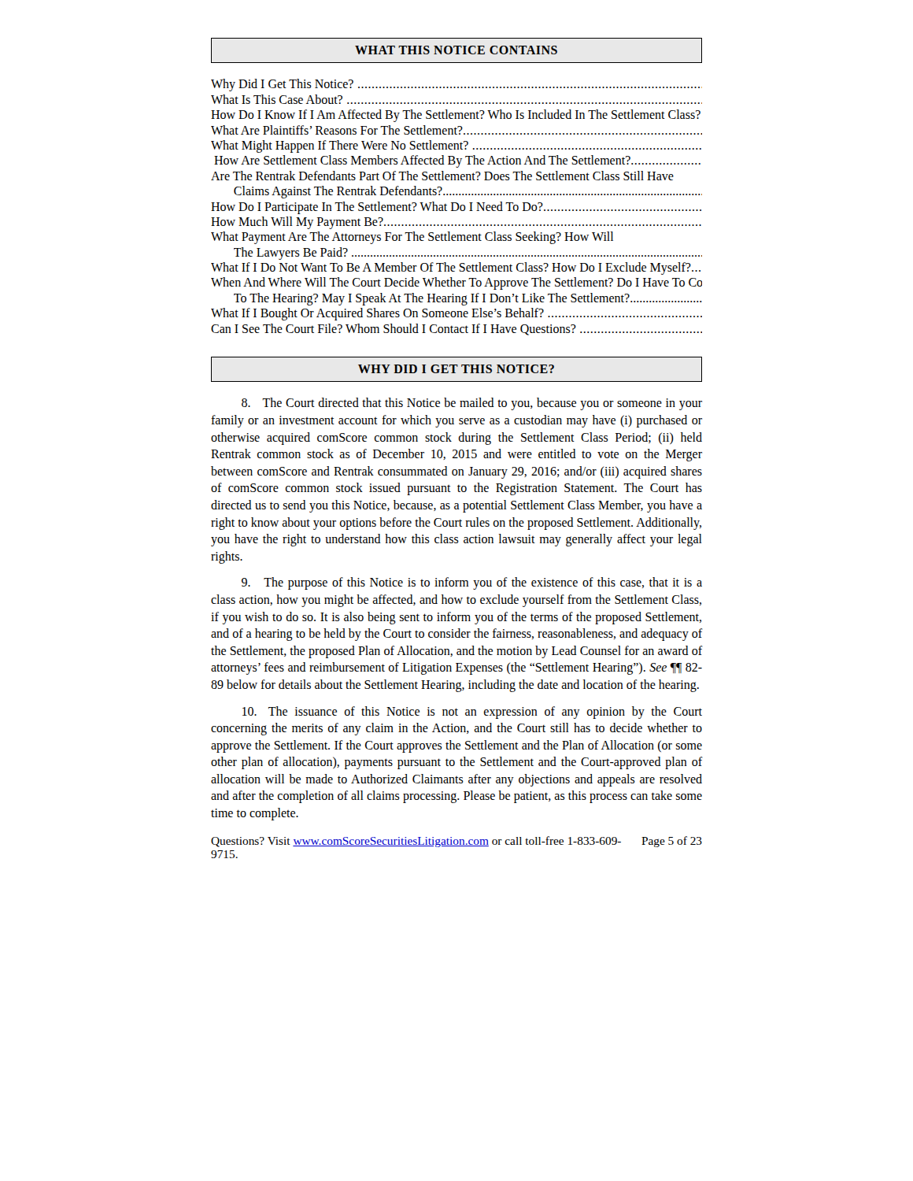WHAT THIS NOTICE CONTAINS
Why Did I Get This Notice? .................................................................................................................... 5
What Is This Case About? ....................................................................................................................... 6
How Do I Know If I Am Affected By The Settlement? Who Is Included In The Settlement Class? ......... 7
What Are Plaintiffs’ Reasons For The Settlement?..................................................................................... 8
What Might Happen If There Were No Settlement? .................................................................................... 9
How Are Settlement Class Members Affected By The Action And The Settlement?............................... 9
Are The Rentrak Defendants Part Of The Settlement? Does The Settlement Class Still Have
Claims Against The Rentrak Defendants?............................................................................................ 11
How Do I Participate In The Settlement? What Do I Need To Do?......................................................... 12
How Much Will My Payment Be?......................................................................................................... 12
What Payment Are The Attorneys For The Settlement Class Seeking? How Will
The Lawyers Be Paid? ...................................................................................................................... 18
What If I Do Not Want To Be A Member Of The Settlement Class? How Do I Exclude Myself?.......... 18
When And Where Will The Court Decide Whether To Approve The Settlement? Do I Have To Come
To The Hearing? May I Speak At The Hearing If I Don’t Like The Settlement?................................ 19
What If I Bought Or Acquired Shares On Someone Else’s Behalf? ........................................................ 21
Can I See The Court File? Whom Should I Contact If I Have Questions? ............................................... 21
WHY DID I GET THIS NOTICE?
8. The Court directed that this Notice be mailed to you, because you or someone in your family or an investment account for which you serve as a custodian may have (i) purchased or otherwise acquired comScore common stock during the Settlement Class Period; (ii) held Rentrak common stock as of December 10, 2015 and were entitled to vote on the Merger between comScore and Rentrak consummated on January 29, 2016; and/or (iii) acquired shares of comScore common stock issued pursuant to the Registration Statement. The Court has directed us to send you this Notice, because, as a potential Settlement Class Member, you have a right to know about your options before the Court rules on the proposed Settlement. Additionally, you have the right to understand how this class action lawsuit may generally affect your legal rights.
9. The purpose of this Notice is to inform you of the existence of this case, that it is a class action, how you might be affected, and how to exclude yourself from the Settlement Class, if you wish to do so. It is also being sent to inform you of the terms of the proposed Settlement, and of a hearing to be held by the Court to consider the fairness, reasonableness, and adequacy of the Settlement, the proposed Plan of Allocation, and the motion by Lead Counsel for an award of attorneys’ fees and reimbursement of Litigation Expenses (the “Settlement Hearing”). See ¶¶ 82-89 below for details about the Settlement Hearing, including the date and location of the hearing.
10. The issuance of this Notice is not an expression of any opinion by the Court concerning the merits of any claim in the Action, and the Court still has to decide whether to approve the Settlement. If the Court approves the Settlement and the Plan of Allocation (or some other plan of allocation), payments pursuant to the Settlement and the Court-approved plan of allocation will be made to Authorized Claimants after any objections and appeals are resolved and after the completion of all claims processing. Please be patient, as this process can take some time to complete.
Questions? Visit www.comScoreSecuritiesLitigation.com or call toll-free 1-833-609-9715.
Page 5 of 23